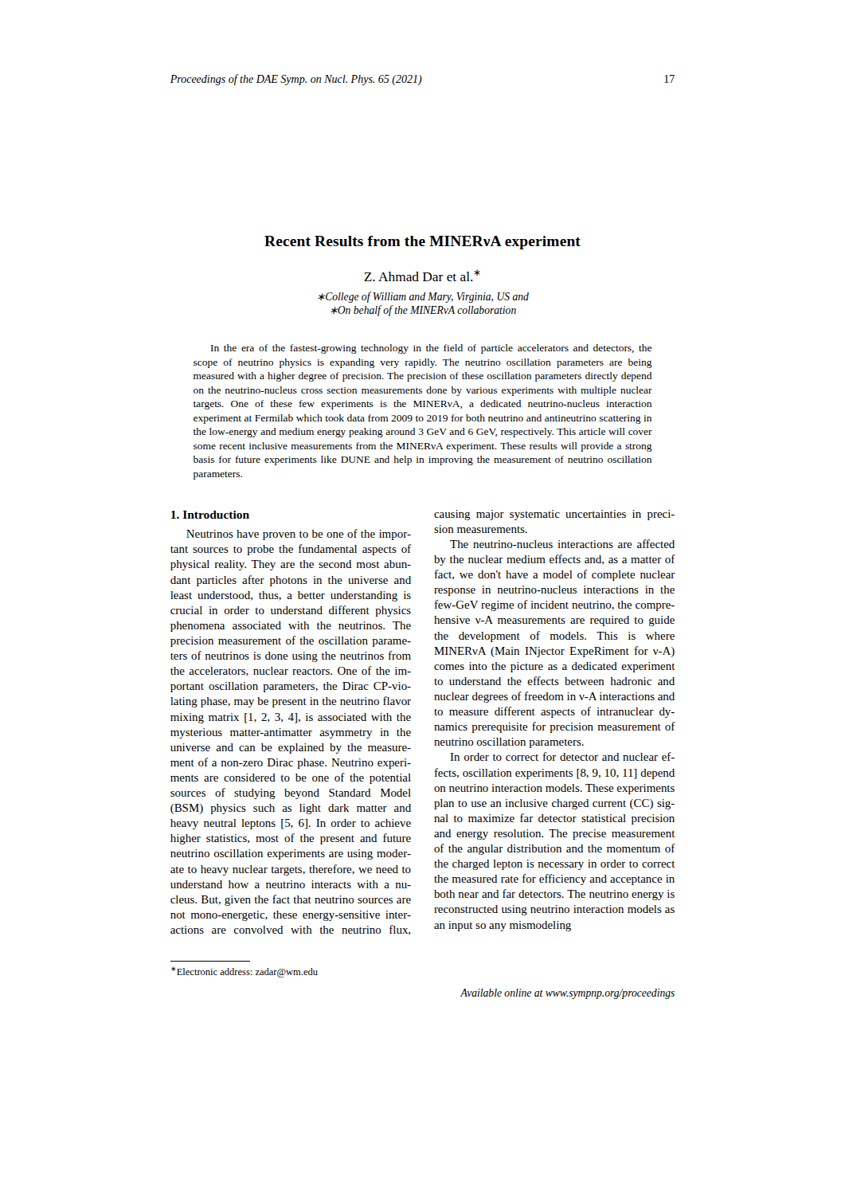Proceedings of the DAE Symp. on Nucl. Phys. 65 (2021) 17
Recent Results from the MINERνA experiment
Z. Ahmad Dar et al.∗
∗College of William and Mary, Virginia, US and
∗On behalf of the MINERνA collaboration
In the era of the fastest-growing technology in the field of particle accelerators and detectors, the scope of neutrino physics is expanding very rapidly. The neutrino oscillation parameters are being measured with a higher degree of precision. The precision of these oscillation parameters directly depend on the neutrino-nucleus cross section measurements done by various experiments with multiple nuclear targets. One of these few experiments is the MINERνA, a dedicated neutrino-nucleus interaction experiment at Fermilab which took data from 2009 to 2019 for both neutrino and antineutrino scattering in the low-energy and medium energy peaking around 3 GeV and 6 GeV, respectively. This article will cover some recent inclusive measurements from the MINERνA experiment. These results will provide a strong basis for future experiments like DUNE and help in improving the measurement of neutrino oscillation parameters.
1. Introduction
Neutrinos have proven to be one of the important sources to probe the fundamental aspects of physical reality. They are the second most abundant particles after photons in the universe and least understood, thus, a better understanding is crucial in order to understand different physics phenomena associated with the neutrinos. The precision measurement of the oscillation parameters of neutrinos is done using the neutrinos from the accelerators, nuclear reactors. One of the important oscillation parameters, the Dirac CP-violating phase, may be present in the neutrino flavor mixing matrix [1, 2, 3, 4], is associated with the mysterious matter-antimatter asymmetry in the universe and can be explained by the measurement of a non-zero Dirac phase. Neutrino experiments are considered to be one of the potential sources of studying beyond Standard Model (BSM) physics such as light dark matter and heavy neutral leptons [5, 6]. In order to achieve higher statistics, most of the present and future neutrino oscillation experiments are using moderate to heavy nuclear targets, therefore, we need to understand how a neutrino interacts with a nucleus. But, given the fact that neutrino sources are not mono-energetic, these energy-sensitive interactions are convolved with the neutrino flux, causing major systematic uncertainties in precision measurements.
The neutrino-nucleus interactions are affected by the nuclear medium effects and, as a matter of fact, we don't have a model of complete nuclear response in neutrino-nucleus interactions in the few-GeV regime of incident neutrino, the comprehensive ν-A measurements are required to guide the development of models. This is where MINERνA (Main INjector ExpeRiment for ν-A) comes into the picture as a dedicated experiment to understand the effects between hadronic and nuclear degrees of freedom in ν-A interactions and to measure different aspects of intranuclear dynamics prerequisite for precision measurement of neutrino oscillation parameters.
In order to correct for detector and nuclear effects, oscillation experiments [8, 9, 10, 11] depend on neutrino interaction models. These experiments plan to use an inclusive charged current (CC) signal to maximize far detector statistical precision and energy resolution. The precise measurement of the angular distribution and the momentum of the charged lepton is necessary in order to correct the measured rate for efficiency and acceptance in both near and far detectors. The neutrino energy is reconstructed using neutrino interaction models as an input so any mismodeling
∗Electronic address: zadar@wm.edu
Available online at www.sympnp.org/proceedings